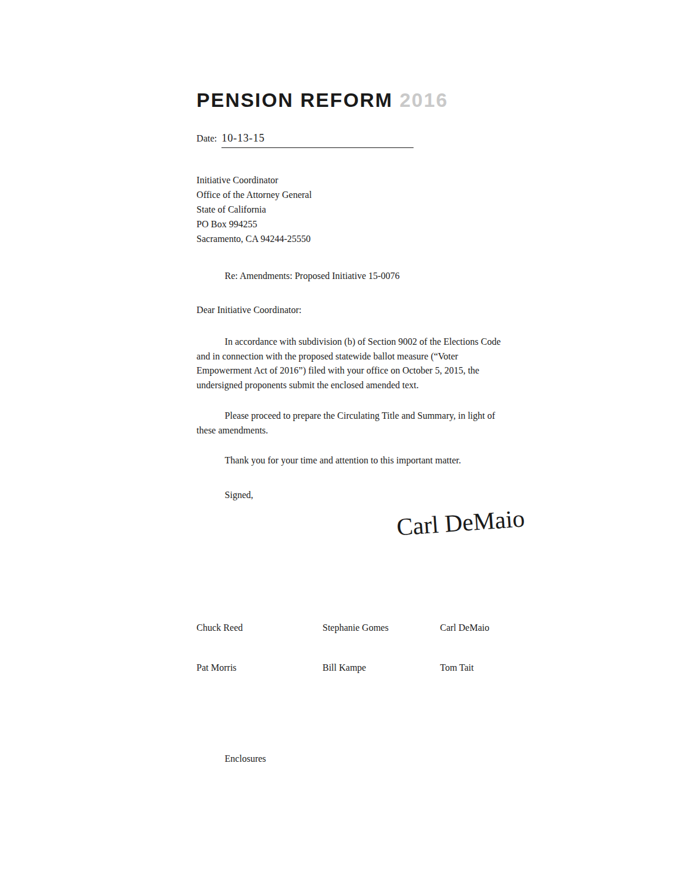Pension Reform 2016
Date: 10‑13‑15
Initiative Coordinator
Office of the Attorney General
State of California
PO Box 994255
Sacramento, CA 94244-25550
Re: Amendments: Proposed Initiative 15-0076
Dear Initiative Coordinator:
In accordance with subdivision (b) of Section 9002 of the Elections Code and in connection with the proposed statewide ballot measure (“Voter Empowerment Act of 2016”) filed with your office on October 5, 2015, the undersigned proponents submit the enclosed amended text.
Please proceed to prepare the Circulating Title and Summary, in light of these amendments.
Thank you for your time and attention to this important matter.
Signed,
Carl DeMaio
| Chuck Reed | Stephanie Gomes | Carl DeMaio |
| Pat Morris | Bill Kampe | Tom Tait |
Enclosures